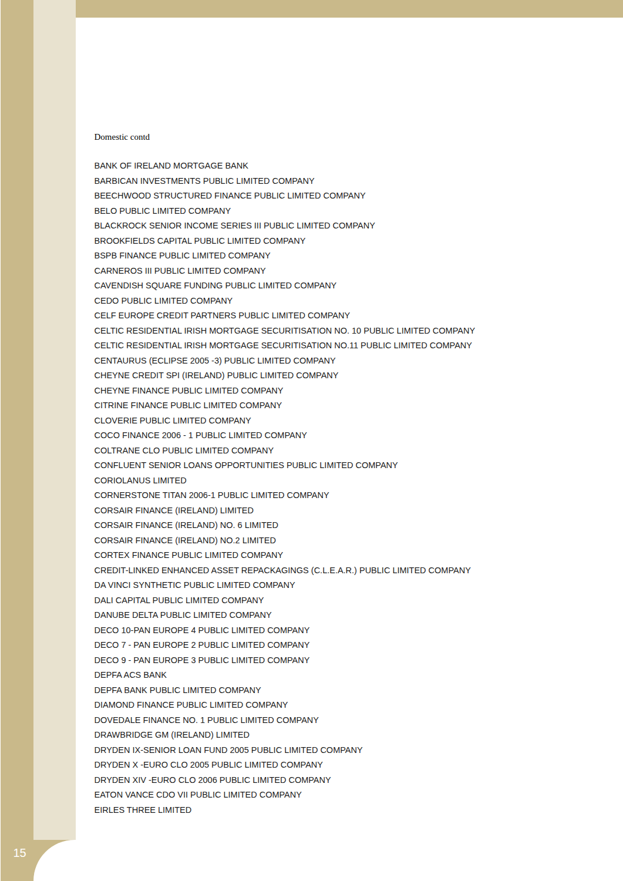15
Domestic contd
BANK OF IRELAND MORTGAGE BANK
BARBICAN INVESTMENTS PUBLIC LIMITED COMPANY
BEECHWOOD STRUCTURED FINANCE PUBLIC LIMITED COMPANY
BELO PUBLIC LIMITED COMPANY
BLACKROCK SENIOR INCOME SERIES III PUBLIC LIMITED COMPANY
BROOKFIELDS CAPITAL PUBLIC LIMITED COMPANY
BSPB FINANCE PUBLIC LIMITED COMPANY
CARNEROS III PUBLIC LIMITED COMPANY
CAVENDISH SQUARE FUNDING PUBLIC LIMITED COMPANY
CEDO PUBLIC LIMITED COMPANY
CELF EUROPE CREDIT PARTNERS PUBLIC LIMITED COMPANY
CELTIC RESIDENTIAL IRISH MORTGAGE SECURITISATION NO. 10 PUBLIC LIMITED COMPANY
CELTIC RESIDENTIAL IRISH MORTGAGE SECURITISATION NO.11 PUBLIC LIMITED COMPANY
CENTAURUS (ECLIPSE 2005 -3) PUBLIC LIMITED COMPANY
CHEYNE CREDIT SPI (IRELAND) PUBLIC LIMITED COMPANY
CHEYNE FINANCE PUBLIC LIMITED COMPANY
CITRINE FINANCE PUBLIC LIMITED COMPANY
CLOVERIE PUBLIC LIMITED COMPANY
COCO FINANCE 2006 - 1 PUBLIC LIMITED COMPANY
COLTRANE CLO PUBLIC LIMITED COMPANY
CONFLUENT SENIOR LOANS OPPORTUNITIES PUBLIC LIMITED COMPANY
CORIOLANUS LIMITED
CORNERSTONE TITAN 2006-1 PUBLIC LIMITED COMPANY
CORSAIR FINANCE (IRELAND) LIMITED
CORSAIR FINANCE (IRELAND) NO. 6 LIMITED
CORSAIR FINANCE (IRELAND) NO.2 LIMITED
CORTEX FINANCE PUBLIC LIMITED COMPANY
CREDIT-LINKED ENHANCED ASSET REPACKAGINGS (C.L.E.A.R.) PUBLIC LIMITED COMPANY
DA VINCI SYNTHETIC PUBLIC LIMITED COMPANY
DALI CAPITAL PUBLIC LIMITED COMPANY
DANUBE DELTA PUBLIC LIMITED COMPANY
DECO 10-PAN EUROPE 4 PUBLIC LIMITED COMPANY
DECO 7 - PAN EUROPE 2 PUBLIC LIMITED COMPANY
DECO 9 - PAN EUROPE 3 PUBLIC LIMITED COMPANY
DEPFA ACS BANK
DEPFA BANK PUBLIC LIMITED COMPANY
DIAMOND FINANCE PUBLIC LIMITED COMPANY
DOVEDALE FINANCE NO. 1 PUBLIC LIMITED COMPANY
DRAWBRIDGE GM (IRELAND) LIMITED
DRYDEN IX-SENIOR LOAN FUND 2005 PUBLIC LIMITED COMPANY
DRYDEN X -EURO CLO 2005 PUBLIC LIMITED COMPANY
DRYDEN XIV -EURO CLO 2006 PUBLIC LIMITED COMPANY
EATON VANCE CDO VII PUBLIC LIMITED COMPANY
EIRLES THREE LIMITED